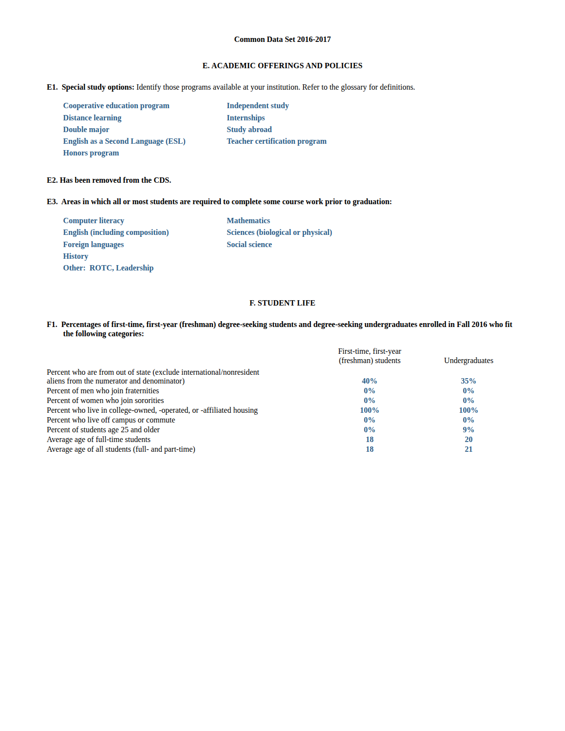Common Data Set 2016-2017
E. ACADEMIC OFFERINGS AND POLICIES
E1. Special study options: Identify those programs available at your institution. Refer to the glossary for definitions.
| Cooperative education program | Independent study |
| Distance learning | Internships |
| Double major | Study abroad |
| English as a Second Language (ESL) | Teacher certification program |
| Honors program | |
E2. Has been removed from the CDS.
E3. Areas in which all or most students are required to complete some course work prior to graduation:
| Computer literacy | Mathematics |
| English (including composition) | Sciences (biological or physical) |
| Foreign languages | Social science |
| History | |
| Other: ROTC, Leadership | |
F. STUDENT LIFE
F1. Percentages of first-time, first-year (freshman) degree-seeking students and degree-seeking undergraduates enrolled in Fall 2016 who fit the following categories:
| | First-time, first-year (freshman) students | Undergraduates |
| Percent who are from out of state (exclude international/nonresident aliens from the numerator and denominator) | 40% | 35% |
| Percent of men who join fraternities | 0% | 0% |
| Percent of women who join sororities | 0% | 0% |
| Percent who live in college-owned, -operated, or -affiliated housing | 100% | 100% |
| Percent who live off campus or commute | 0% | 0% |
| Percent of students age 25 and older | 0% | 9% |
| Average age of full-time students | 18 | 20 |
| Average age of all students (full- and part-time) | 18 | 21 |